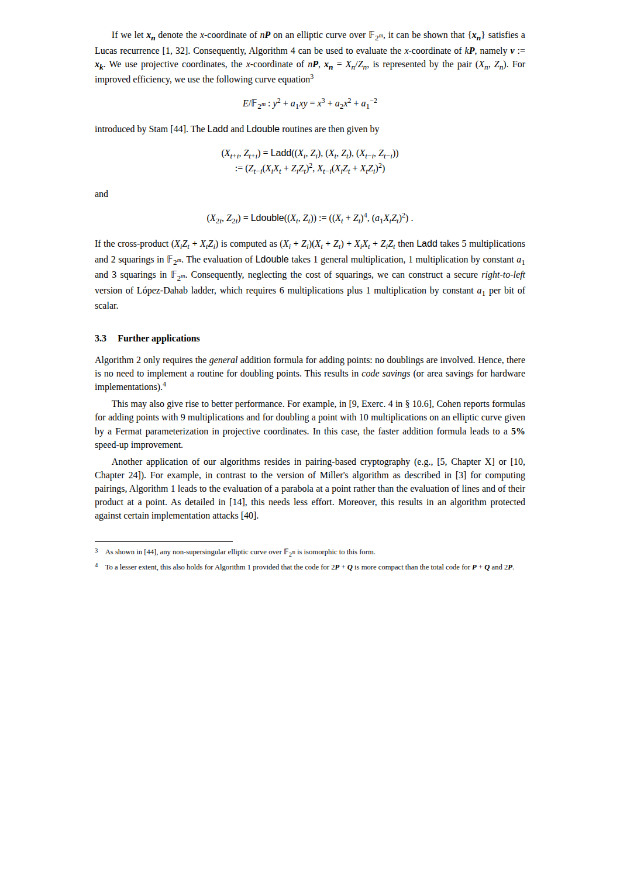If we let xn denote the x-coordinate of nP on an elliptic curve over 𝔽2m, it can be shown that {xn} satisfies a Lucas recurrence [1, 32]. Consequently, Algorithm 4 can be used to evaluate the x-coordinate of kP, namely v := xk. We use projective coordinates, the x-coordinate of nP, xn = Xn/Zn, is represented by the pair (Xn, Zn). For improved efficiency, we use the following curve equation3
E/𝔽2m : y2 + a1xy = x3 + a2x2 + a1−2
introduced by Stam [44]. The Ladd and Ldouble routines are then given by
(Xt+i, Zt+i) = Ladd((Xi, Zi), (Xt, Zt), (Xt−i, Zt−i))
:= (Zt−i(XiXt + ZiZt)2, Xt−i(XiZt + XtZi)2)
and
(X2t, Z2t) = Ldouble((Xt, Zt)) := ((Xt + Zt)4, (a1XtZt)2) .
If the cross-product (XiZt + XtZi) is computed as (Xi + Zi)(Xt + Zt) + XiXt + ZiZt then Ladd takes 5 multiplications and 2 squarings in 𝔽2m. The evaluation of Ldouble takes 1 general multiplication, 1 multiplication by constant a1 and 3 squarings in 𝔽2m. Consequently, neglecting the cost of squarings, we can construct a secure right-to-left version of López-Dahab ladder, which requires 6 multiplications plus 1 multiplication by constant a1 per bit of scalar.
3.3 Further applications
Algorithm 2 only requires the general addition formula for adding points: no doublings are involved. Hence, there is no need to implement a routine for doubling points. This results in code savings (or area savings for hardware implementations).4
This may also give rise to better performance. For example, in [9, Exerc. 4 in § 10.6], Cohen reports formulas for adding points with 9 multiplications and for doubling a point with 10 multiplications on an elliptic curve given by a Fermat parameterization in projective coordinates. In this case, the faster addition formula leads to a 5% speed-up improvement.
Another application of our algorithms resides in pairing-based cryptography (e.g., [5, Chapter X] or [10, Chapter 24]). For example, in contrast to the version of Miller's algorithm as described in [3] for computing pairings, Algorithm 1 leads to the evaluation of a parabola at a point rather than the evaluation of lines and of their product at a point. As detailed in [14], this needs less effort. Moreover, this results in an algorithm protected against certain implementation attacks [40].
3 As shown in [44], any non-supersingular elliptic curve over 𝔽2m is isomorphic to this form.
4 To a lesser extent, this also holds for Algorithm 1 provided that the code for 2P + Q is more compact than the total code for P + Q and 2P.